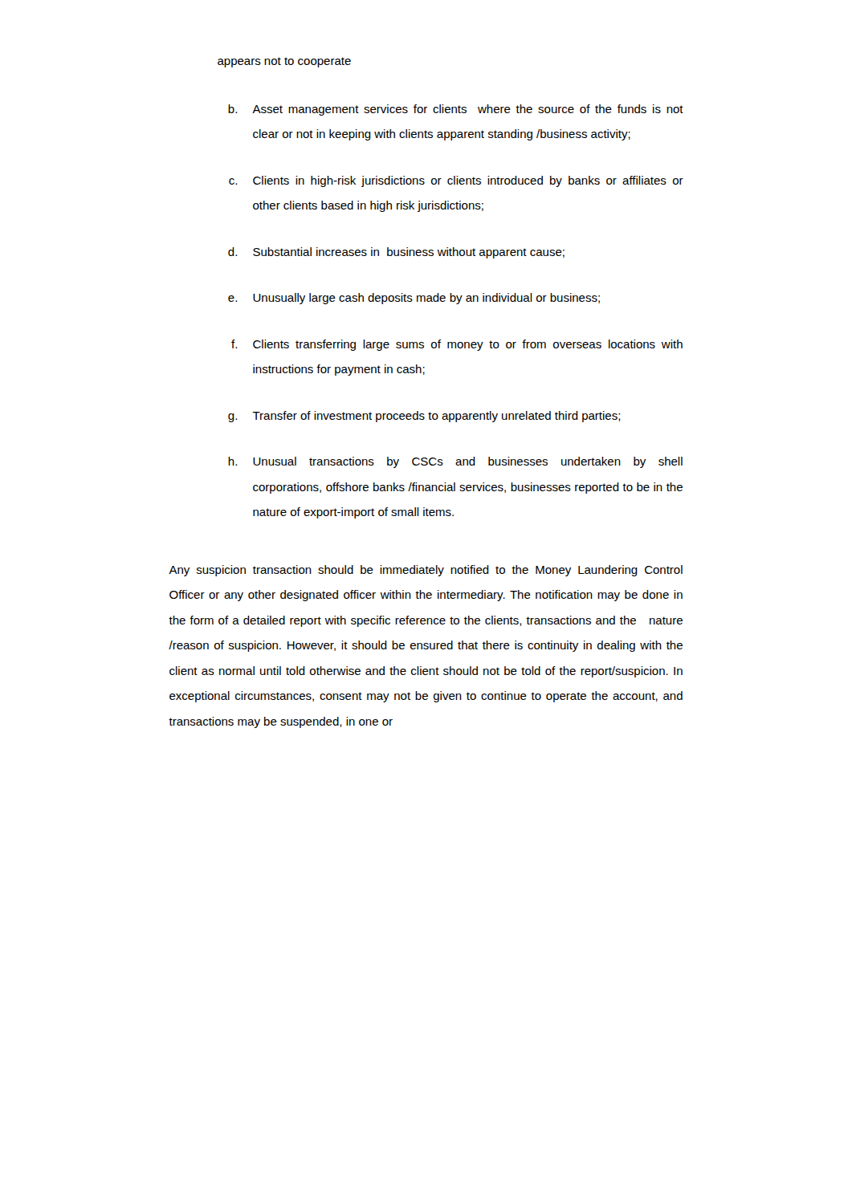appears not to cooperate
Asset management services for clients where the source of the funds is not clear or not in keeping with clients apparent standing /business activity;
Clients in high-risk jurisdictions or clients introduced by banks or affiliates or other clients based in high risk jurisdictions;
Substantial increases in business without apparent cause;
Unusually large cash deposits made by an individual or business;
Clients transferring large sums of money to or from overseas locations with instructions for payment in cash;
Transfer of investment proceeds to apparently unrelated third parties;
Unusual transactions by CSCs and businesses undertaken by shell corporations, offshore banks /financial services, businesses reported to be in the nature of export-import of small items.
Any suspicion transaction should be immediately notified to the Money Laundering Control Officer or any other designated officer within the intermediary. The notification may be done in the form of a detailed report with specific reference to the clients, transactions and the nature /reason of suspicion. However, it should be ensured that there is continuity in dealing with the client as normal until told otherwise and the client should not be told of the report/suspicion. In exceptional circumstances, consent may not be given to continue to operate the account, and transactions may be suspended, in one or